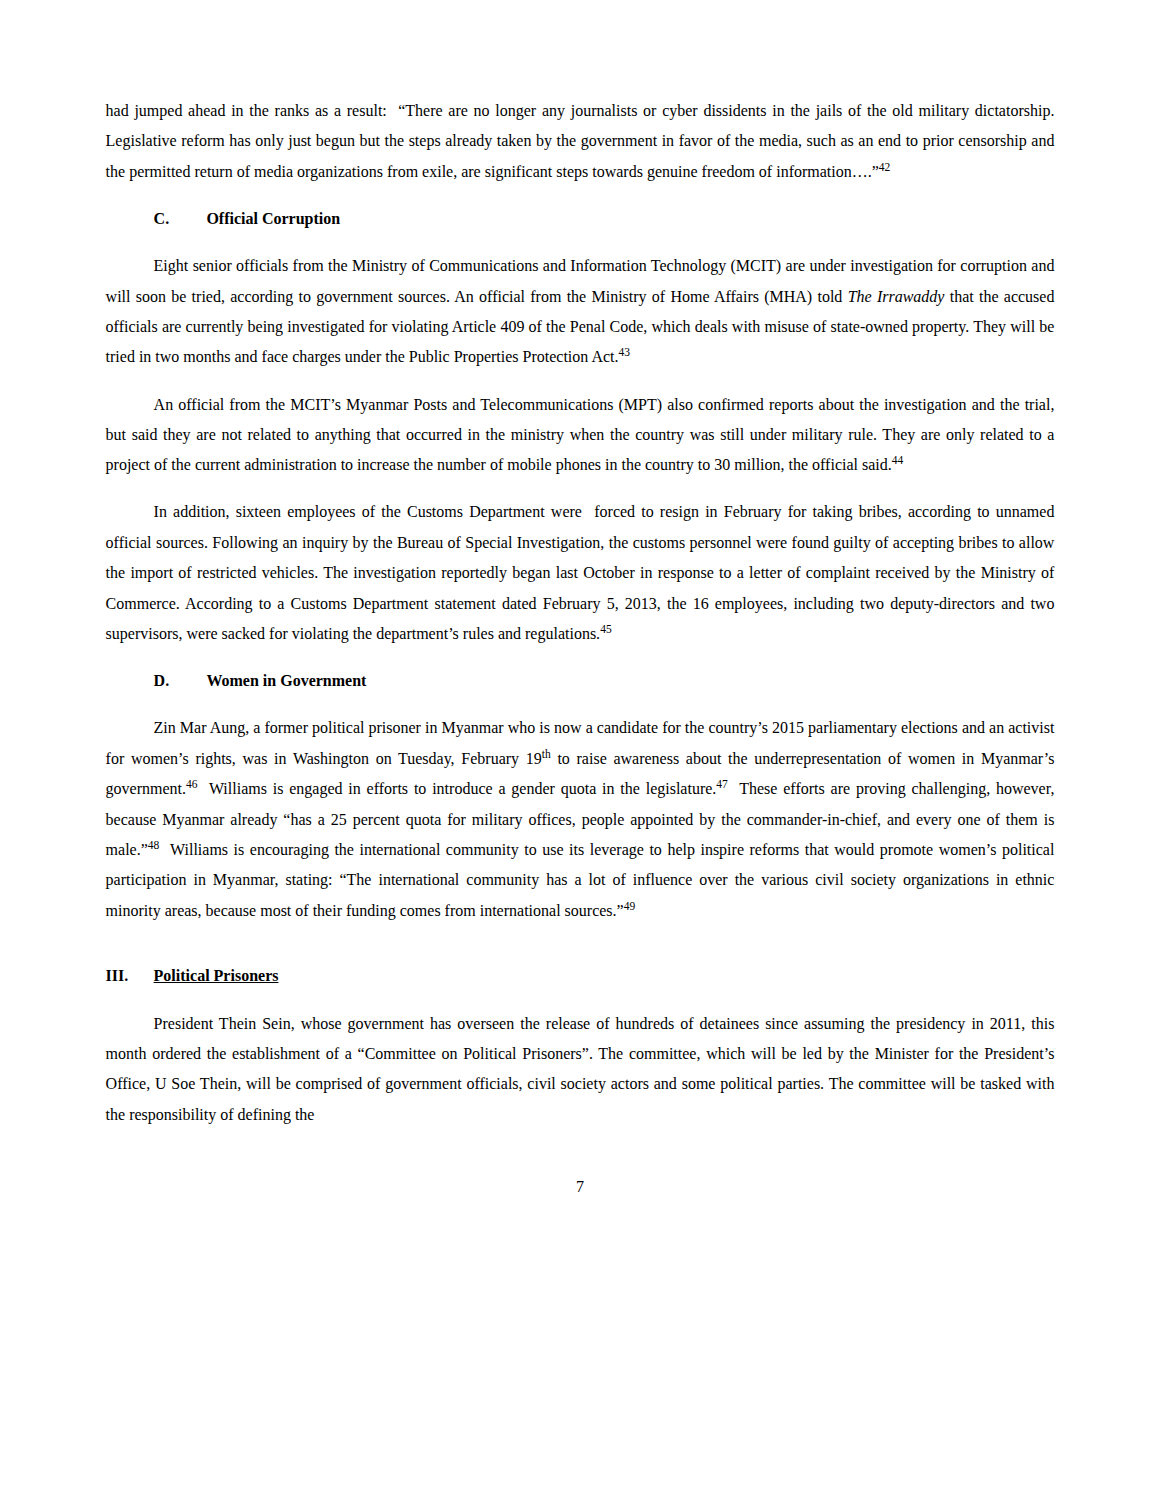had jumped ahead in the ranks as a result: “There are no longer any journalists or cyber dissidents in the jails of the old military dictatorship. Legislative reform has only just begun but the steps already taken by the government in favor of the media, such as an end to prior censorship and the permitted return of media organizations from exile, are significant steps towards genuine freedom of information….”42
C. Official Corruption
Eight senior officials from the Ministry of Communications and Information Technology (MCIT) are under investigation for corruption and will soon be tried, according to government sources. An official from the Ministry of Home Affairs (MHA) told The Irrawaddy that the accused officials are currently being investigated for violating Article 409 of the Penal Code, which deals with misuse of state-owned property. They will be tried in two months and face charges under the Public Properties Protection Act.43
An official from the MCIT’s Myanmar Posts and Telecommunications (MPT) also confirmed reports about the investigation and the trial, but said they are not related to anything that occurred in the ministry when the country was still under military rule. They are only related to a project of the current administration to increase the number of mobile phones in the country to 30 million, the official said.44
In addition, sixteen employees of the Customs Department were forced to resign in February for taking bribes, according to unnamed official sources. Following an inquiry by the Bureau of Special Investigation, the customs personnel were found guilty of accepting bribes to allow the import of restricted vehicles. The investigation reportedly began last October in response to a letter of complaint received by the Ministry of Commerce. According to a Customs Department statement dated February 5, 2013, the 16 employees, including two deputy-directors and two supervisors, were sacked for violating the department’s rules and regulations.45
D. Women in Government
Zin Mar Aung, a former political prisoner in Myanmar who is now a candidate for the country’s 2015 parliamentary elections and an activist for women’s rights, was in Washington on Tuesday, February 19th to raise awareness about the underrepresentation of women in Myanmar’s government.46 Williams is engaged in efforts to introduce a gender quota in the legislature.47 These efforts are proving challenging, however, because Myanmar already “has a 25 percent quota for military offices, people appointed by the commander-in-chief, and every one of them is male.”48 Williams is encouraging the international community to use its leverage to help inspire reforms that would promote women’s political participation in Myanmar, stating: “The international community has a lot of influence over the various civil society organizations in ethnic minority areas, because most of their funding comes from international sources.”49
III. Political Prisoners
President Thein Sein, whose government has overseen the release of hundreds of detainees since assuming the presidency in 2011, this month ordered the establishment of a “Committee on Political Prisoners”. The committee, which will be led by the Minister for the President’s Office, U Soe Thein, will be comprised of government officials, civil society actors and some political parties. The committee will be tasked with the responsibility of defining the
7